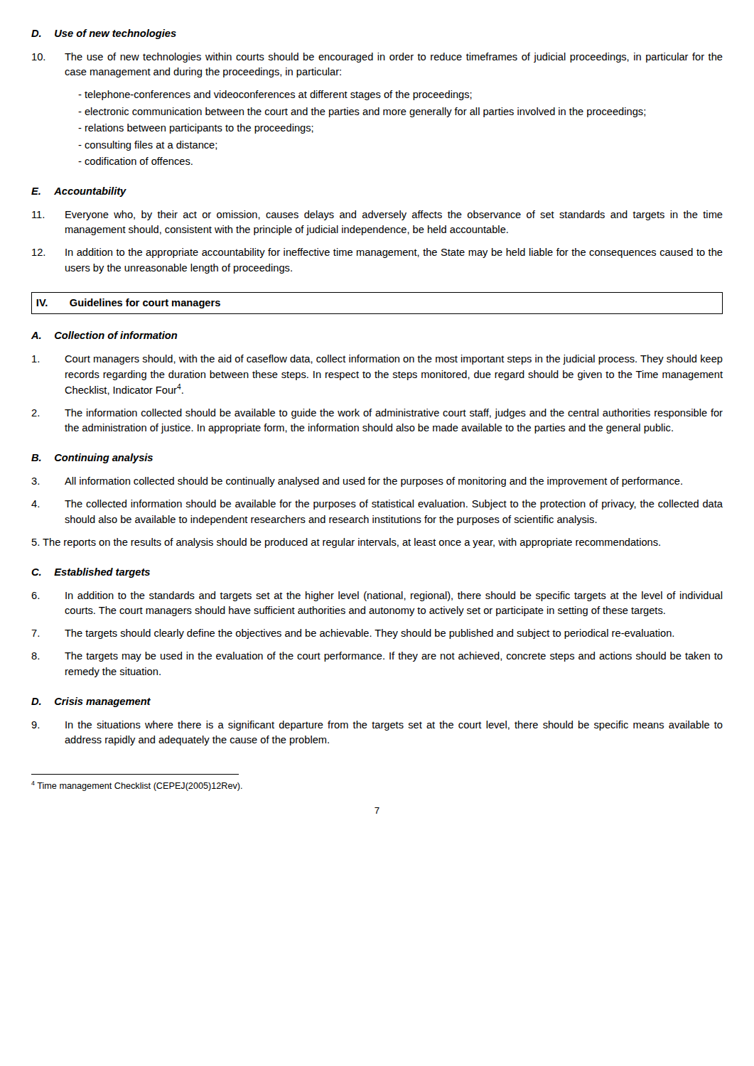D. Use of new technologies
10. The use of new technologies within courts should be encouraged in order to reduce timeframes of judicial proceedings, in particular for the case management and during the proceedings, in particular:
- telephone-conferences and videoconferences at different stages of the proceedings;
- electronic communication between the court and the parties and more generally for all parties involved in the proceedings;
- relations between participants to the proceedings;
- consulting files at a distance;
- codification of offences.
E. Accountability
11. Everyone who, by their act or omission, causes delays and adversely affects the observance of set standards and targets in the time management should, consistent with the principle of judicial independence, be held accountable.
12. In addition to the appropriate accountability for ineffective time management, the State may be held liable for the consequences caused to the users by the unreasonable length of proceedings.
IV. Guidelines for court managers
A. Collection of information
1. Court managers should, with the aid of caseflow data, collect information on the most important steps in the judicial process. They should keep records regarding the duration between these steps. In respect to the steps monitored, due regard should be given to the Time management Checklist, Indicator Four4.
2. The information collected should be available to guide the work of administrative court staff, judges and the central authorities responsible for the administration of justice. In appropriate form, the information should also be made available to the parties and the general public.
B. Continuing analysis
3. All information collected should be continually analysed and used for the purposes of monitoring and the improvement of performance.
4. The collected information should be available for the purposes of statistical evaluation. Subject to the protection of privacy, the collected data should also be available to independent researchers and research institutions for the purposes of scientific analysis.
5. The reports on the results of analysis should be produced at regular intervals, at least once a year, with appropriate recommendations.
C. Established targets
6. In addition to the standards and targets set at the higher level (national, regional), there should be specific targets at the level of individual courts. The court managers should have sufficient authorities and autonomy to actively set or participate in setting of these targets.
7. The targets should clearly define the objectives and be achievable. They should be published and subject to periodical re-evaluation.
8. The targets may be used in the evaluation of the court performance. If they are not achieved, concrete steps and actions should be taken to remedy the situation.
D. Crisis management
9. In the situations where there is a significant departure from the targets set at the court level, there should be specific means available to address rapidly and adequately the cause of the problem.
4 Time management Checklist (CEPEJ(2005)12Rev).
7